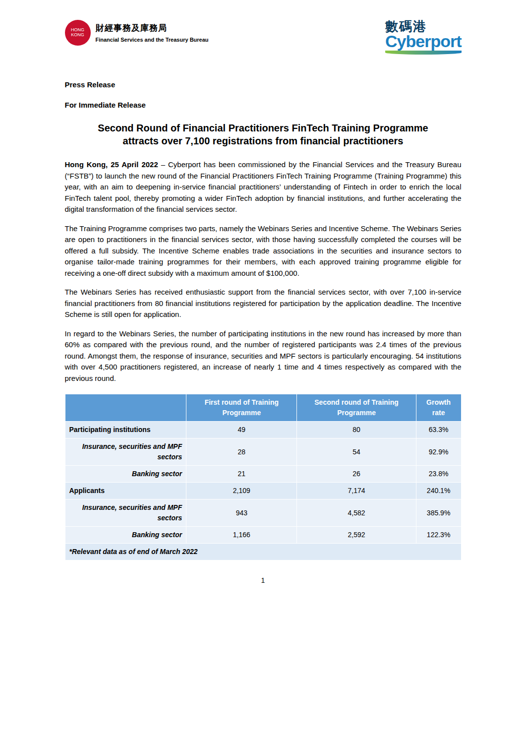HONG
KONG
財經事務及庫務局
Financial Services and the Treasury Bureau
數碼港
Cyberport
Press Release
For Immediate Release
Second Round of Financial Practitioners FinTech Training Programme
attracts over 7,100 registrations from financial practitioners
Hong Kong, 25 April 2022 – Cyberport has been commissioned by the Financial Services and the Treasury Bureau (“FSTB”) to launch the new round of the Financial Practitioners FinTech Training Programme (Training Programme) this year, with an aim to deepening in-service financial practitioners’ understanding of Fintech in order to enrich the local FinTech talent pool, thereby promoting a wider FinTech adoption by financial institutions, and further accelerating the digital transformation of the financial services sector.
The Training Programme comprises two parts, namely the Webinars Series and Incentive Scheme. The Webinars Series are open to practitioners in the financial services sector, with those having successfully completed the courses will be offered a full subsidy. The Incentive Scheme enables trade associations in the securities and insurance sectors to organise tailor-made training programmes for their members, with each approved training programme eligible for receiving a one-off direct subsidy with a maximum amount of $100,000.
The Webinars Series has received enthusiastic support from the financial services sector, with over 7,100 in-service financial practitioners from 80 financial institutions registered for participation by the application deadline. The Incentive Scheme is still open for application.
In regard to the Webinars Series, the number of participating institutions in the new round has increased by more than 60% as compared with the previous round, and the number of registered participants was 2.4 times of the previous round. Amongst them, the response of insurance, securities and MPF sectors is particularly encouraging. 54 institutions with over 4,500 practitioners registered, an increase of nearly 1 time and 4 times respectively as compared with the previous round.
| | First round of Training Programme | Second round of Training Programme | Growth rate |
| --- | --- | --- | --- |
| Participating institutions | 49 | 80 | 63.3% |
| Insurance, securities and MPF sectors | 28 | 54 | 92.9% |
| Banking sector | 21 | 26 | 23.8% |
| Applicants | 2,109 | 7,174 | 240.1% |
| Insurance, securities and MPF sectors | 943 | 4,582 | 385.9% |
| Banking sector | 1,166 | 2,592 | 122.3% |
| *Relevant data as of end of March 2022 |
1